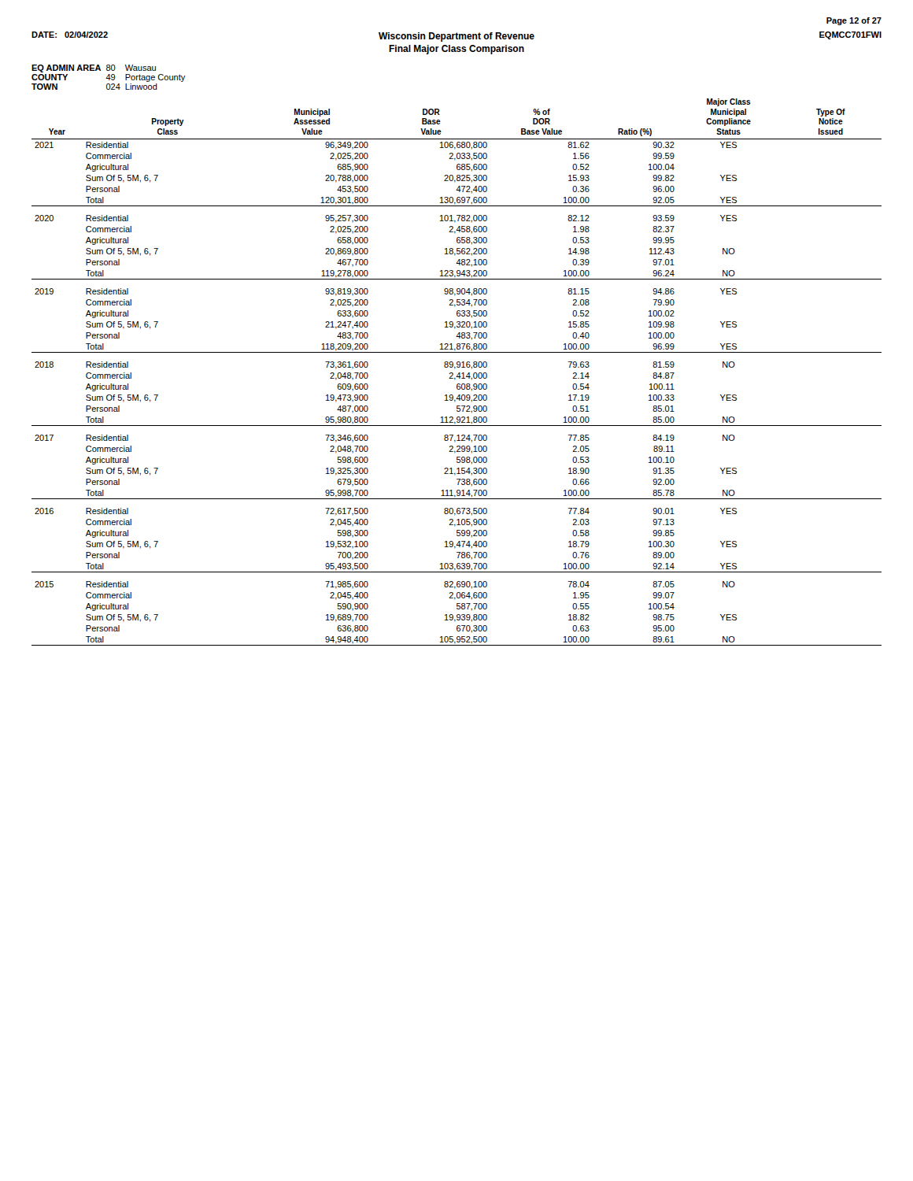Page 12 of 27
| DATE: 02/04/2022 | Wisconsin Department of Revenue Final Major Class Comparison | EQMCC701FWI |
| EQ ADMIN AREA | 80 | Wausau |
| COUNTY | 49 | Portage County |
| TOWN | 024 | Linwood |
| Year | Property Class | Municipal Assessed Value | DOR Base Value | % of DOR Base Value | Ratio (%) | Major Class Municipal Compliance Status | Type Of Notice Issued |
| --- | --- | --- | --- | --- | --- | --- | --- |
| 2021 | Residential | 96,349,200 | 106,680,800 | 81.62 | 90.32 | YES | |
| | Commercial | 2,025,200 | 2,033,500 | 1.56 | 99.59 | | |
| | Agricultural | 685,900 | 685,600 | 0.52 | 100.04 | | |
| | Sum Of 5, 5M, 6, 7 | 20,788,000 | 20,825,300 | 15.93 | 99.82 | YES | |
| | Personal | 453,500 | 472,400 | 0.36 | 96.00 | | |
| | Total | 120,301,800 | 130,697,600 | 100.00 | 92.05 | YES | |
| 2020 | Residential | 95,257,300 | 101,782,000 | 82.12 | 93.59 | YES | |
| | Commercial | 2,025,200 | 2,458,600 | 1.98 | 82.37 | | |
| | Agricultural | 658,000 | 658,300 | 0.53 | 99.95 | | |
| | Sum Of 5, 5M, 6, 7 | 20,869,800 | 18,562,200 | 14.98 | 112.43 | NO | |
| | Personal | 467,700 | 482,100 | 0.39 | 97.01 | | |
| | Total | 119,278,000 | 123,943,200 | 100.00 | 96.24 | NO | |
| 2019 | Residential | 93,819,300 | 98,904,800 | 81.15 | 94.86 | YES | |
| | Commercial | 2,025,200 | 2,534,700 | 2.08 | 79.90 | | |
| | Agricultural | 633,600 | 633,500 | 0.52 | 100.02 | | |
| | Sum Of 5, 5M, 6, 7 | 21,247,400 | 19,320,100 | 15.85 | 109.98 | YES | |
| | Personal | 483,700 | 483,700 | 0.40 | 100.00 | | |
| | Total | 118,209,200 | 121,876,800 | 100.00 | 96.99 | YES | |
| 2018 | Residential | 73,361,600 | 89,916,800 | 79.63 | 81.59 | NO | |
| | Commercial | 2,048,700 | 2,414,000 | 2.14 | 84.87 | | |
| | Agricultural | 609,600 | 608,900 | 0.54 | 100.11 | | |
| | Sum Of 5, 5M, 6, 7 | 19,473,900 | 19,409,200 | 17.19 | 100.33 | YES | |
| | Personal | 487,000 | 572,900 | 0.51 | 85.01 | | |
| | Total | 95,980,800 | 112,921,800 | 100.00 | 85.00 | NO | |
| 2017 | Residential | 73,346,600 | 87,124,700 | 77.85 | 84.19 | NO | |
| | Commercial | 2,048,700 | 2,299,100 | 2.05 | 89.11 | | |
| | Agricultural | 598,600 | 598,000 | 0.53 | 100.10 | | |
| | Sum Of 5, 5M, 6, 7 | 19,325,300 | 21,154,300 | 18.90 | 91.35 | YES | |
| | Personal | 679,500 | 738,600 | 0.66 | 92.00 | | |
| | Total | 95,998,700 | 111,914,700 | 100.00 | 85.78 | NO | |
| 2016 | Residential | 72,617,500 | 80,673,500 | 77.84 | 90.01 | YES | |
| | Commercial | 2,045,400 | 2,105,900 | 2.03 | 97.13 | | |
| | Agricultural | 598,300 | 599,200 | 0.58 | 99.85 | | |
| | Sum Of 5, 5M, 6, 7 | 19,532,100 | 19,474,400 | 18.79 | 100.30 | YES | |
| | Personal | 700,200 | 786,700 | 0.76 | 89.00 | | |
| | Total | 95,493,500 | 103,639,700 | 100.00 | 92.14 | YES | |
| 2015 | Residential | 71,985,600 | 82,690,100 | 78.04 | 87.05 | NO | |
| | Commercial | 2,045,400 | 2,064,600 | 1.95 | 99.07 | | |
| | Agricultural | 590,900 | 587,700 | 0.55 | 100.54 | | |
| | Sum Of 5, 5M, 6, 7 | 19,689,700 | 19,939,800 | 18.82 | 98.75 | YES | |
| | Personal | 636,800 | 670,300 | 0.63 | 95.00 | | |
| | Total | 94,948,400 | 105,952,500 | 100.00 | 89.61 | NO | |